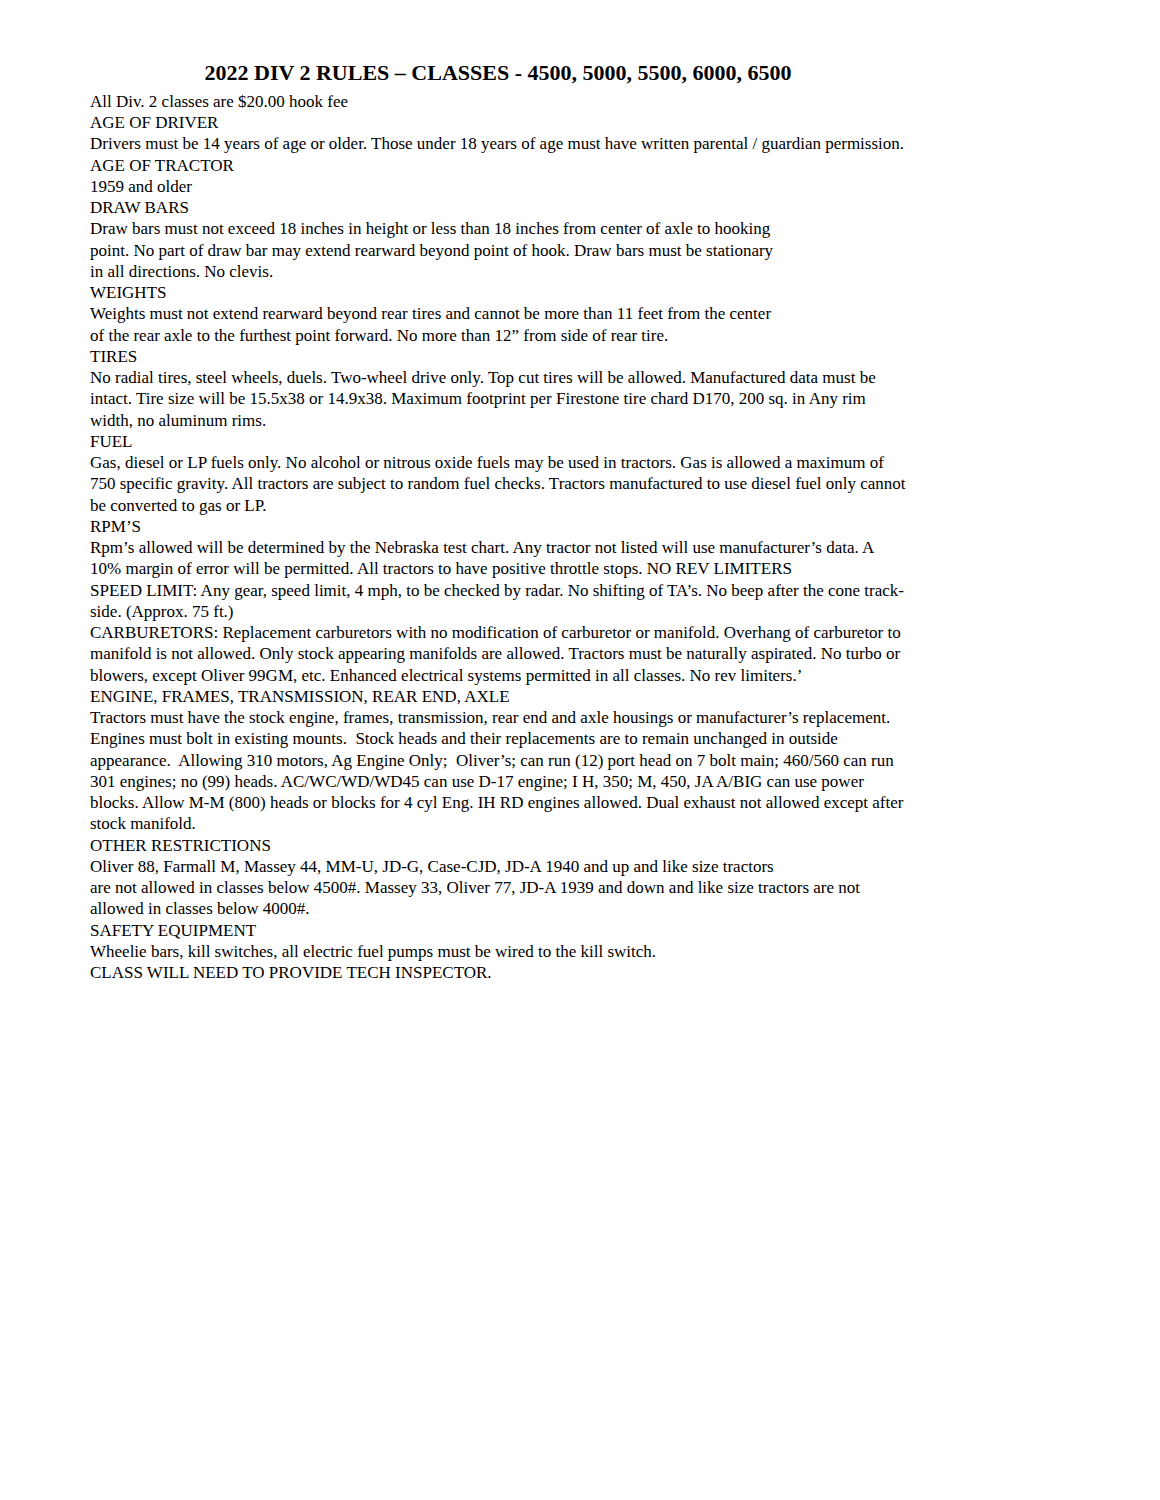2022 DIV 2 RULES – CLASSES - 4500, 5000, 5500, 6000, 6500
All Div. 2 classes are $20.00 hook fee
AGE OF DRIVER
Drivers must be 14 years of age or older. Those under 18 years of age must have written parental / guardian permission.
AGE OF TRACTOR
1959 and older
DRAW BARS
Draw bars must not exceed 18 inches in height or less than 18 inches from center of axle to hooking
point. No part of draw bar may extend rearward beyond point of hook. Draw bars must be stationary
in all directions. No clevis.
WEIGHTS
Weights must not extend rearward beyond rear tires and cannot be more than 11 feet from the center
of the rear axle to the furthest point forward. No more than 12” from side of rear tire.
TIRES
No radial tires, steel wheels, duels. Two-wheel drive only. Top cut tires will be allowed. Manufactured data must be intact. Tire size will be 15.5x38 or 14.9x38. Maximum footprint per Firestone tire chard D170, 200 sq. in Any rim width, no aluminum rims.
FUEL
Gas, diesel or LP fuels only. No alcohol or nitrous oxide fuels may be used in tractors. Gas is allowed a maximum of 750 specific gravity. All tractors are subject to random fuel checks. Tractors manufactured to use diesel fuel only cannot be converted to gas or LP.
RPM’S
Rpm’s allowed will be determined by the Nebraska test chart. Any tractor not listed will use manufacturer’s data. A 10% margin of error will be permitted. All tractors to have positive throttle stops. NO REV LIMITERS
SPEED LIMIT: Any gear, speed limit, 4 mph, to be checked by radar. No shifting of TA’s. No beep after the cone track-side. (Approx. 75 ft.)
CARBURETORS: Replacement carburetors with no modification of carburetor or manifold. Overhang of carburetor to manifold is not allowed. Only stock appearing manifolds are allowed. Tractors must be naturally aspirated. No turbo or blowers, except Oliver 99GM, etc. Enhanced electrical systems permitted in all classes. No rev limiters.’
ENGINE, FRAMES, TRANSMISSION, REAR END, AXLE
Tractors must have the stock engine, frames, transmission, rear end and axle housings or manufacturer’s replacement. Engines must bolt in existing mounts. Stock heads and their replacements are to remain unchanged in outside appearance. Allowing 310 motors, Ag Engine Only; Oliver’s; can run (12) port head on 7 bolt main; 460/560 can run 301 engines; no (99) heads. AC/WC/WD/WD45 can use D-17 engine; I H, 350; M, 450, JA A/BIG can use power blocks. Allow M-M (800) heads or blocks for 4 cyl Eng. IH RD engines allowed. Dual exhaust not allowed except after stock manifold.
OTHER RESTRICTIONS
Oliver 88, Farmall M, Massey 44, MM-U, JD-G, Case-CJD, JD-A 1940 and up and like size tractors
are not allowed in classes below 4500#. Massey 33, Oliver 77, JD-A 1939 and down and like size tractors are not allowed in classes below 4000#.
SAFETY EQUIPMENT
Wheelie bars, kill switches, all electric fuel pumps must be wired to the kill switch.
CLASS WILL NEED TO PROVIDE TECH INSPECTOR.